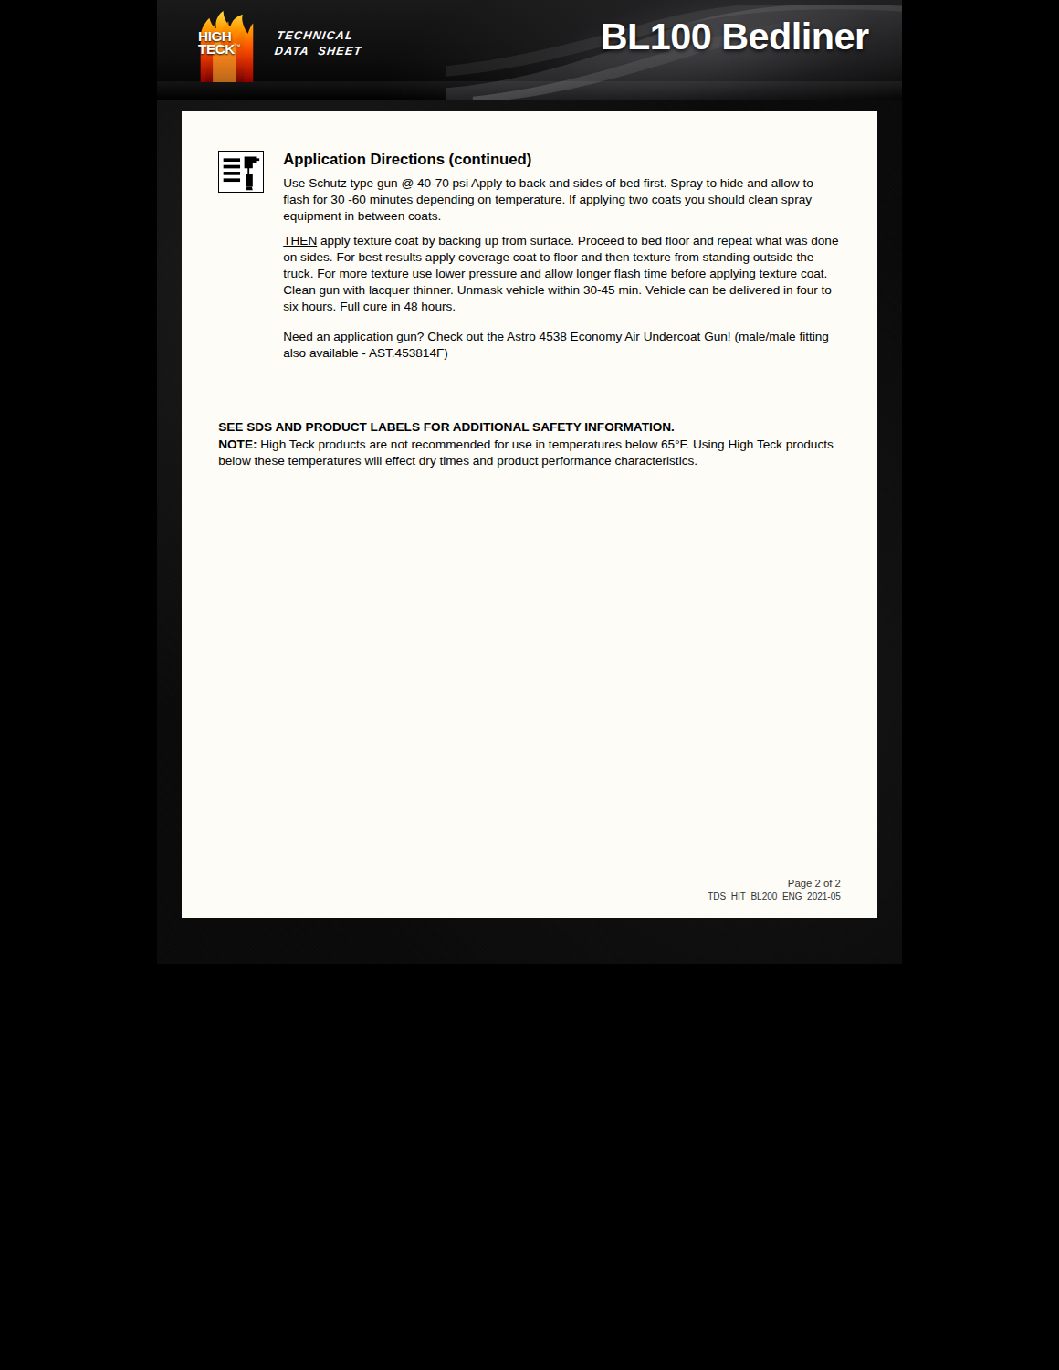HIGH
TECK™
TECHNICAL
DATA SHEET
BL100 Bedliner
Application Directions (continued)
Use Schutz type gun @ 40-70 psi Apply to back and sides of bed first. Spray to hide and allow to flash for 30 -60 minutes depending on temperature. If applying two coats you should clean spray equipment in between coats.
THEN apply texture coat by backing up from surface. Proceed to bed floor and repeat what was done on sides. For best results apply coverage coat to floor and then texture from standing outside the truck. For more texture use lower pressure and allow longer flash time before applying texture coat. Clean gun with lacquer thinner. Unmask vehicle within 30-45 min. Vehicle can be delivered in four to six hours. Full cure in 48 hours.
Need an application gun? Check out the Astro 4538 Economy Air Undercoat Gun! (male/male fitting also available - AST.453814F)
SEE SDS AND PRODUCT LABELS FOR ADDITIONAL SAFETY INFORMATION.
NOTE: High Teck products are not recommended for use in temperatures below 65°F. Using High Teck products below these temperatures will effect dry times and product performance characteristics.
Page 2 of 2
TDS_HIT_BL200_ENG_2021-05